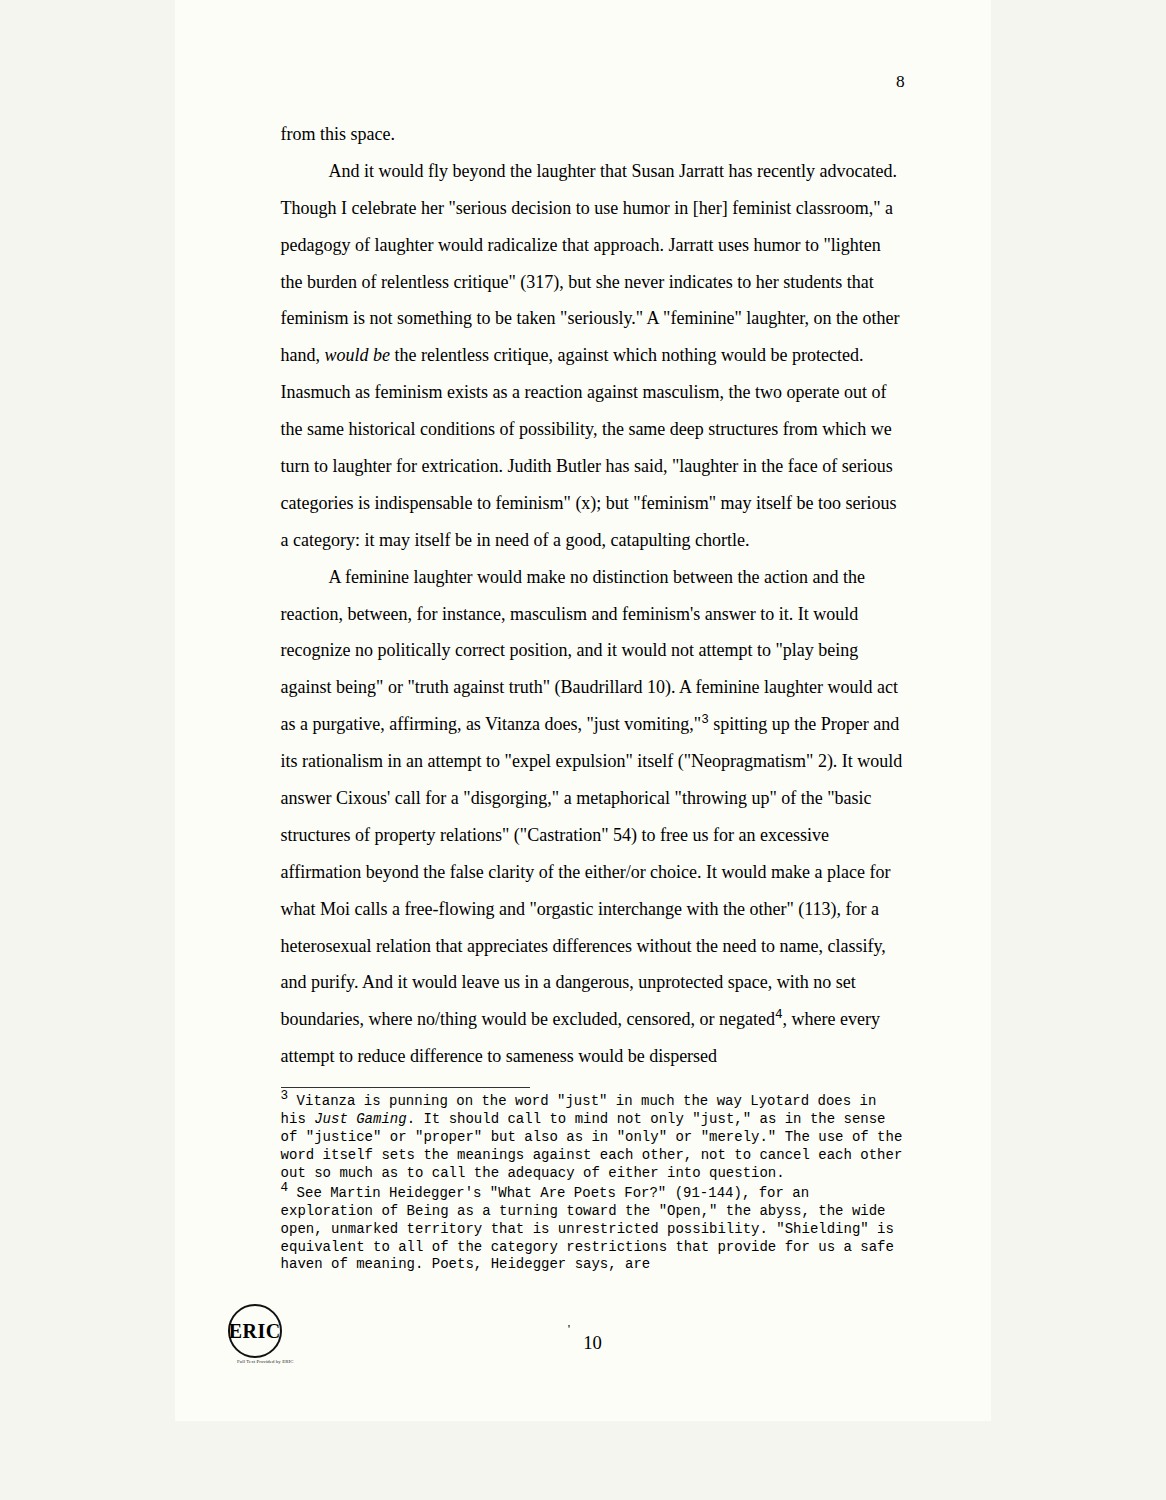8
from this space.
And it would fly beyond the laughter that Susan Jarratt has recently advocated. Though I celebrate her "serious decision to use humor in [her] feminist classroom," a pedagogy of laughter would radicalize that approach. Jarratt uses humor to "lighten the burden of relentless critique" (317), but she never indicates to her students that feminism is not something to be taken "seriously." A "feminine" laughter, on the other hand, would be the relentless critique, against which nothing would be protected. Inasmuch as feminism exists as a reaction against masculism, the two operate out of the same historical conditions of possibility, the same deep structures from which we turn to laughter for extrication. Judith Butler has said, "laughter in the face of serious categories is indispensable to feminism" (x); but "feminism" may itself be too serious a category: it may itself be in need of a good, catapulting chortle.
A feminine laughter would make no distinction between the action and the reaction, between, for instance, masculism and feminism's answer to it. It would recognize no politically correct position, and it would not attempt to "play being against being" or "truth against truth" (Baudrillard 10). A feminine laughter would act as a purgative, affirming, as Vitanza does, "just vomiting,"3 spitting up the Proper and its rationalism in an attempt to "expel expulsion" itself ("Neopragmatism" 2). It would answer Cixous' call for a "disgorging," a metaphorical "throwing up" of the "basic structures of property relations" ("Castration" 54) to free us for an excessive affirmation beyond the false clarity of the either/or choice. It would make a place for what Moi calls a free-flowing and "orgastic interchange with the other" (113), for a heterosexual relation that appreciates differences without the need to name, classify, and purify. And it would leave us in a dangerous, unprotected space, with no set boundaries, where no/thing would be excluded, censored, or negated4, where every attempt to reduce difference to sameness would be dispersed
3 Vitanza is punning on the word "just" in much the way Lyotard does in his Just Gaming. It should call to mind not only "just," as in the sense of "justice" or "proper" but also as in "only" or "merely." The use of the word itself sets the meanings against each other, not to cancel each other out so much as to call the adequacy of either into question.
4 See Martin Heidegger's "What Are Poets For?" (91-144), for an exploration of Being as a turning toward the "Open," the abyss, the wide open, unmarked territory that is unrestricted possibility. "Shielding" is equivalent to all of the category restrictions that provide for us a safe haven of meaning. Poets, Heidegger says, are
ERIC
Full Text Provided by ERIC
'
10